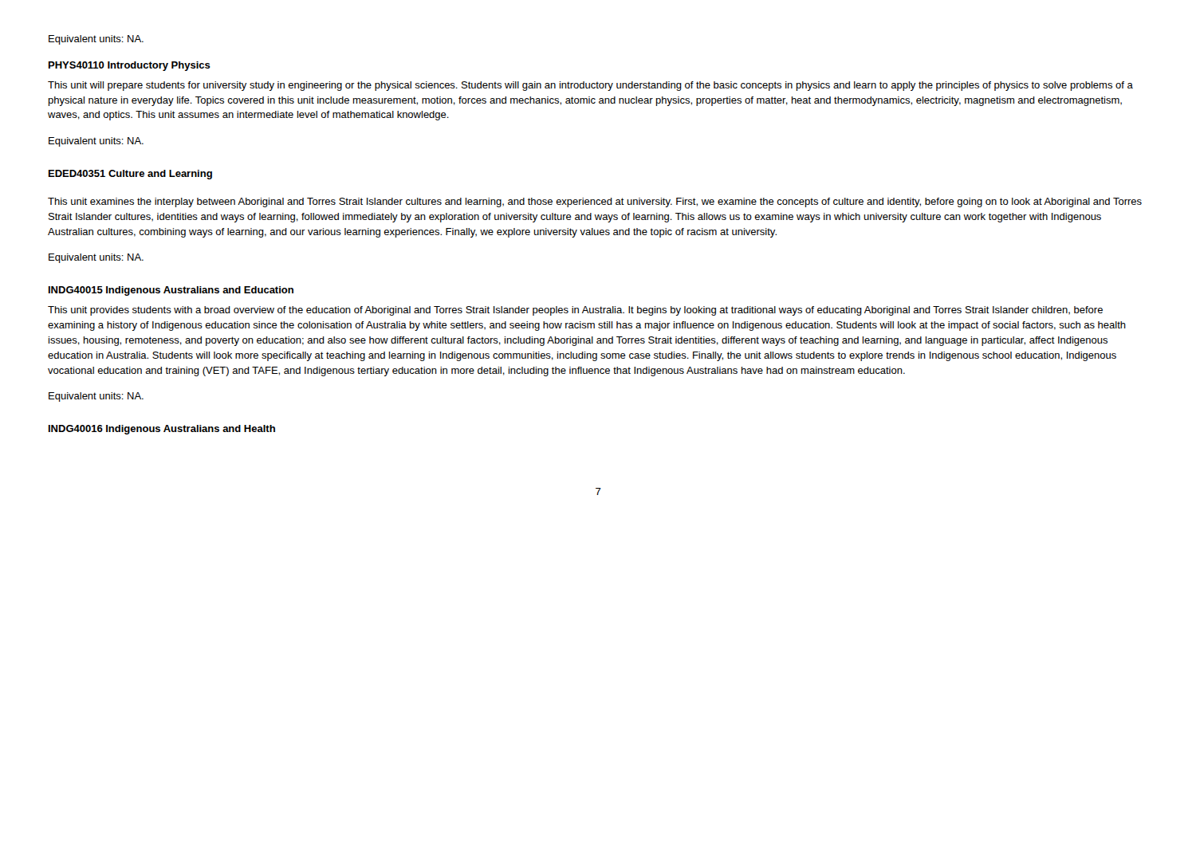Equivalent units: NA.
PHYS40110 Introductory Physics
This unit will prepare students for university study in engineering or the physical sciences. Students will gain an introductory understanding of the basic concepts in physics and learn to apply the principles of physics to solve problems of a physical nature in everyday life. Topics covered in this unit include measurement, motion, forces and mechanics, atomic and nuclear physics, properties of matter, heat and thermodynamics, electricity, magnetism and electromagnetism, waves, and optics. This unit assumes an intermediate level of mathematical knowledge.
Equivalent units: NA.
EDED40351 Culture and Learning
This unit examines the interplay between Aboriginal and Torres Strait Islander cultures and learning, and those experienced at university. First, we examine the concepts of culture and identity, before going on to look at Aboriginal and Torres Strait Islander cultures, identities and ways of learning, followed immediately by an exploration of university culture and ways of learning. This allows us to examine ways in which university culture can work together with Indigenous Australian cultures, combining ways of learning, and our various learning experiences. Finally, we explore university values and the topic of racism at university.
Equivalent units: NA.
INDG40015 Indigenous Australians and Education
This unit provides students with a broad overview of the education of Aboriginal and Torres Strait Islander peoples in Australia. It begins by looking at traditional ways of educating Aboriginal and Torres Strait Islander children, before examining a history of Indigenous education since the colonisation of Australia by white settlers, and seeing how racism still has a major influence on Indigenous education. Students will look at the impact of social factors, such as health issues, housing, remoteness, and poverty on education; and also see how different cultural factors, including Aboriginal and Torres Strait identities, different ways of teaching and learning, and language in particular, affect Indigenous education in Australia. Students will look more specifically at teaching and learning in Indigenous communities, including some case studies. Finally, the unit allows students to explore trends in Indigenous school education, Indigenous vocational education and training (VET) and TAFE, and Indigenous tertiary education in more detail, including the influence that Indigenous Australians have had on mainstream education.
Equivalent units: NA.
INDG40016 Indigenous Australians and Health
7